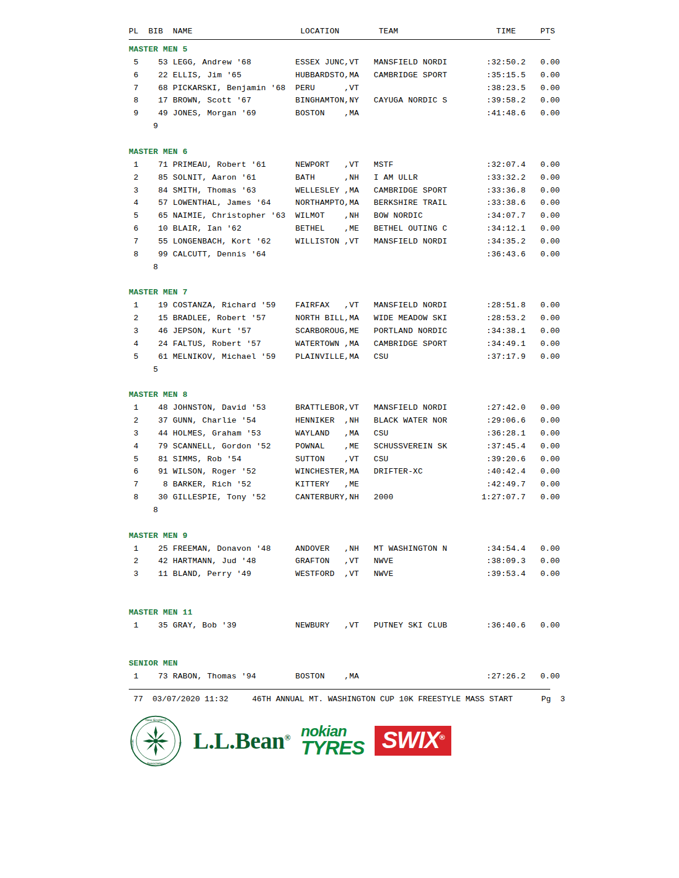PL  BIB  NAME                      LOCATION        TEAM                    TIME     PTS
MASTER MEN 5
 5    53 LEGG, Andrew '68         ESSEX JUNC,VT   MANSFIELD NORDI        :32:50.2   0.00
 6    22 ELLIS, Jim '65           HUBBARDSTO,MA   CAMBRIDGE SPORT        :35:15.5   0.00
 7    68 PICKARSKI, Benjamin '68  PERU      ,VT                          :38:23.5   0.00
 8    17 BROWN, Scott '67         BINGHAMTON,NY   CAYUGA NORDIC S        :39:58.2   0.00
 9    49 JONES, Morgan '69        BOSTON    ,MA                          :41:48.6   0.00
     9

MASTER MEN 6
 1    71 PRIMEAU, Robert '61      NEWPORT   ,VT   MSTF                   :32:07.4   0.00
 2    85 SOLNIT, Aaron '61        BATH      ,NH   I AM ULLR              :33:32.2   0.00
 3    84 SMITH, Thomas '63        WELLESLEY ,MA   CAMBRIDGE SPORT        :33:36.8   0.00
 4    57 LOWENTHAL, James '64     NORTHAMPTO,MA   BERKSHIRE TRAIL        :33:38.6   0.00
 5    65 NAIMIE, Christopher '63  WILMOT    ,NH   BOW NORDIC             :34:07.7   0.00
 6    10 BLAIR, Ian '62           BETHEL    ,ME   BETHEL OUTING C        :34:12.1   0.00
 7    55 LONGENBACH, Kort '62     WILLISTON ,VT   MANSFIELD NORDI        :34:35.2   0.00
 8    99 CALCUTT, Dennis '64                                             :36:43.6   0.00
     8

MASTER MEN 7
 1    19 COSTANZA, Richard '59    FAIRFAX   ,VT   MANSFIELD NORDI        :28:51.8   0.00
 2    15 BRADLEE, Robert '57      NORTH BILL,MA   WIDE MEADOW SKI        :28:53.2   0.00
 3    46 JEPSON, Kurt '57         SCARBOROUG,ME   PORTLAND NORDIC        :34:38.1   0.00
 4    24 FALTUS, Robert '57       WATERTOWN ,MA   CAMBRIDGE SPORT        :34:49.1   0.00
 5    61 MELNIKOV, Michael '59    PLAINVILLE,MA   CSU                    :37:17.9   0.00
     5

MASTER MEN 8
 1    48 JOHNSTON, David '53      BRATTLEBOR,VT   MANSFIELD NORDI        :27:42.0   0.00
 2    37 GUNN, Charlie '54        HENNIKER  ,NH   BLACK WATER NOR        :29:06.6   0.00
 3    44 HOLMES, Graham '53       WAYLAND   ,MA   CSU                    :36:28.1   0.00
 4    79 SCANNELL, Gordon '52     POWNAL    ,ME   SCHUSSVEREIN SK        :37:45.4   0.00
 5    81 SIMMS, Rob '54           SUTTON    ,VT   CSU                    :39:20.6   0.00
 6    91 WILSON, Roger '52        WINCHESTER,MA   DRIFTER-XC             :40:42.4   0.00
 7     8 BARKER, Rich '52         KITTERY   ,ME                          :42:49.7   0.00
 8    30 GILLESPIE, Tony '52      CANTERBURY,NH   2000                  1:27:07.7   0.00
     8

MASTER MEN 9
 1    25 FREEMAN, Donavon '48     ANDOVER   ,NH   MT WASHINGTON N        :34:54.4   0.00
 2    42 HARTMANN, Jud '48        GRAFTON   ,VT   NWVE                   :38:09.3   0.00
 3    11 BLAND, Perry '49         WESTFORD  ,VT   NWVE                   :39:53.4   0.00


MASTER MEN 11
 1    35 GRAY, Bob '39            NEWBURY   ,VT   PUTNEY SKI CLUB        :36:40.6   0.00


SENIOR MEN
 1    73 RABON, Thomas '94        BOSTON    ,MA                          :27:26.2   0.00
 77  03/07/2020 11:32     46TH ANNUAL MT. WASHINGTON CUP 10K FREESTYLE MASS START      Pg  3
New England Association Nordic Ski
L.L.Bean®
nokian TYRES
SWIX®